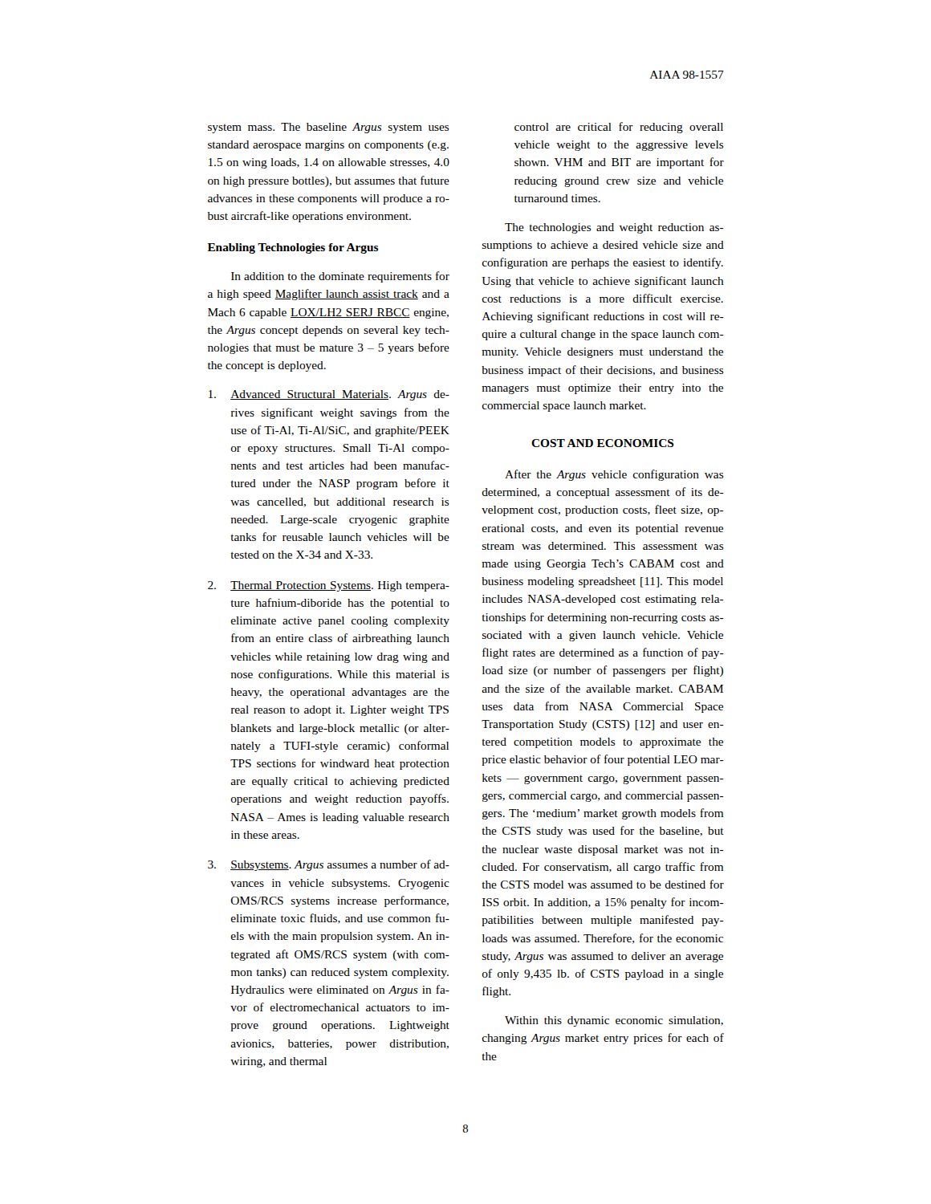AIAA 98-1557
system mass. The baseline Argus system uses standard aerospace margins on components (e.g. 1.5 on wing loads, 1.4 on allowable stresses, 4.0 on high pressure bottles), but assumes that future advances in these components will produce a robust aircraft-like operations environment.
Enabling Technologies for Argus
In addition to the dominate requirements for a high speed Maglifter launch assist track and a Mach 6 capable LOX/LH2 SERJ RBCC engine, the Argus concept depends on several key technologies that must be mature 3 – 5 years before the concept is deployed.
Advanced Structural Materials. Argus derives significant weight savings from the use of Ti-Al, Ti-Al/SiC, and graphite/PEEK or epoxy structures. Small Ti-Al components and test articles had been manufactured under the NASP program before it was cancelled, but additional research is needed. Large-scale cryogenic graphite tanks for reusable launch vehicles will be tested on the X-34 and X-33.
Thermal Protection Systems. High temperature hafnium-diboride has the potential to eliminate active panel cooling complexity from an entire class of airbreathing launch vehicles while retaining low drag wing and nose configurations. While this material is heavy, the operational advantages are the real reason to adopt it. Lighter weight TPS blankets and large-block metallic (or alternately a TUFI-style ceramic) conformal TPS sections for windward heat protection are equally critical to achieving predicted operations and weight reduction payoffs. NASA – Ames is leading valuable research in these areas.
Subsystems. Argus assumes a number of advances in vehicle subsystems. Cryogenic OMS/RCS systems increase performance, eliminate toxic fluids, and use common fuels with the main propulsion system. An integrated aft OMS/RCS system (with common tanks) can reduced system complexity. Hydraulics were eliminated on Argus in favor of electromechanical actuators to improve ground operations. Lightweight avionics, batteries, power distribution, wiring, and thermal
control are critical for reducing overall vehicle weight to the aggressive levels shown. VHM and BIT are important for reducing ground crew size and vehicle turnaround times.
The technologies and weight reduction assumptions to achieve a desired vehicle size and configuration are perhaps the easiest to identify. Using that vehicle to achieve significant launch cost reductions is a more difficult exercise. Achieving significant reductions in cost will require a cultural change in the space launch community. Vehicle designers must understand the business impact of their decisions, and business managers must optimize their entry into the commercial space launch market.
COST AND ECONOMICS
After the Argus vehicle configuration was determined, a conceptual assessment of its development cost, production costs, fleet size, operational costs, and even its potential revenue stream was determined. This assessment was made using Georgia Tech’s CABAM cost and business modeling spreadsheet [11]. This model includes NASA-developed cost estimating relationships for determining non-recurring costs associated with a given launch vehicle. Vehicle flight rates are determined as a function of payload size (or number of passengers per flight) and the size of the available market. CABAM uses data from NASA Commercial Space Transportation Study (CSTS) [12] and user entered competition models to approximate the price elastic behavior of four potential LEO markets — government cargo, government passengers, commercial cargo, and commercial passengers. The ‘medium’ market growth models from the CSTS study was used for the baseline, but the nuclear waste disposal market was not included. For conservatism, all cargo traffic from the CSTS model was assumed to be destined for ISS orbit. In addition, a 15% penalty for incompatibilities between multiple manifested payloads was assumed. Therefore, for the economic study, Argus was assumed to deliver an average of only 9,435 lb. of CSTS payload in a single flight.
Within this dynamic economic simulation, changing Argus market entry prices for each of the
8